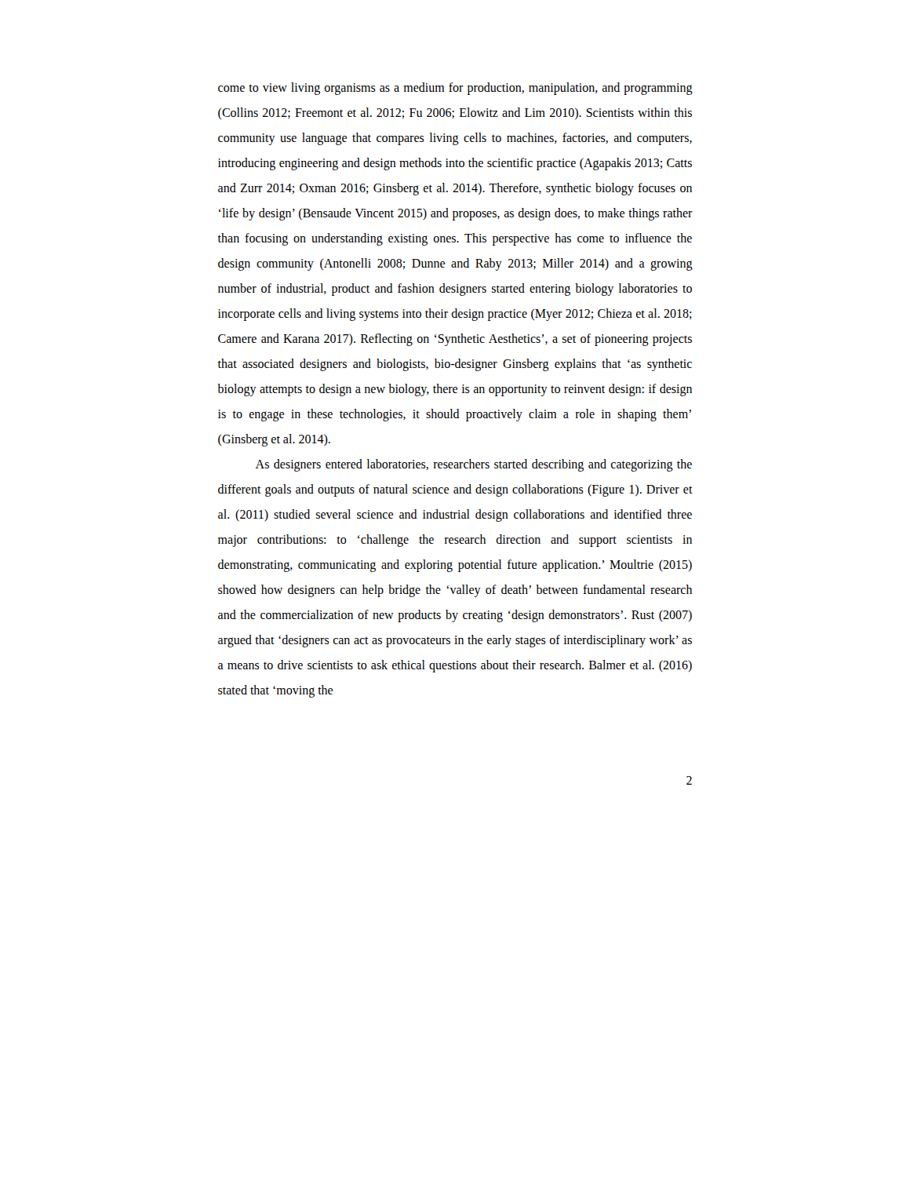come to view living organisms as a medium for production, manipulation, and programming (Collins 2012; Freemont et al. 2012; Fu 2006; Elowitz and Lim 2010). Scientists within this community use language that compares living cells to machines, factories, and computers, introducing engineering and design methods into the scientific practice (Agapakis 2013; Catts and Zurr 2014; Oxman 2016; Ginsberg et al. 2014). Therefore, synthetic biology focuses on ‘life by design’ (Bensaude Vincent 2015) and proposes, as design does, to make things rather than focusing on understanding existing ones. This perspective has come to influence the design community (Antonelli 2008; Dunne and Raby 2013; Miller 2014) and a growing number of industrial, product and fashion designers started entering biology laboratories to incorporate cells and living systems into their design practice (Myer 2012; Chieza et al. 2018; Camere and Karana 2017). Reflecting on ‘Synthetic Aesthetics’, a set of pioneering projects that associated designers and biologists, bio-designer Ginsberg explains that ‘as synthetic biology attempts to design a new biology, there is an opportunity to reinvent design: if design is to engage in these technologies, it should proactively claim a role in shaping them’ (Ginsberg et al. 2014).
As designers entered laboratories, researchers started describing and categorizing the different goals and outputs of natural science and design collaborations (Figure 1). Driver et al. (2011) studied several science and industrial design collaborations and identified three major contributions: to ‘challenge the research direction and support scientists in demonstrating, communicating and exploring potential future application.’ Moultrie (2015) showed how designers can help bridge the ‘valley of death’ between fundamental research and the commercialization of new products by creating ‘design demonstrators’. Rust (2007) argued that ‘designers can act as provocateurs in the early stages of interdisciplinary work’ as a means to drive scientists to ask ethical questions about their research. Balmer et al. (2016) stated that ‘moving the
2